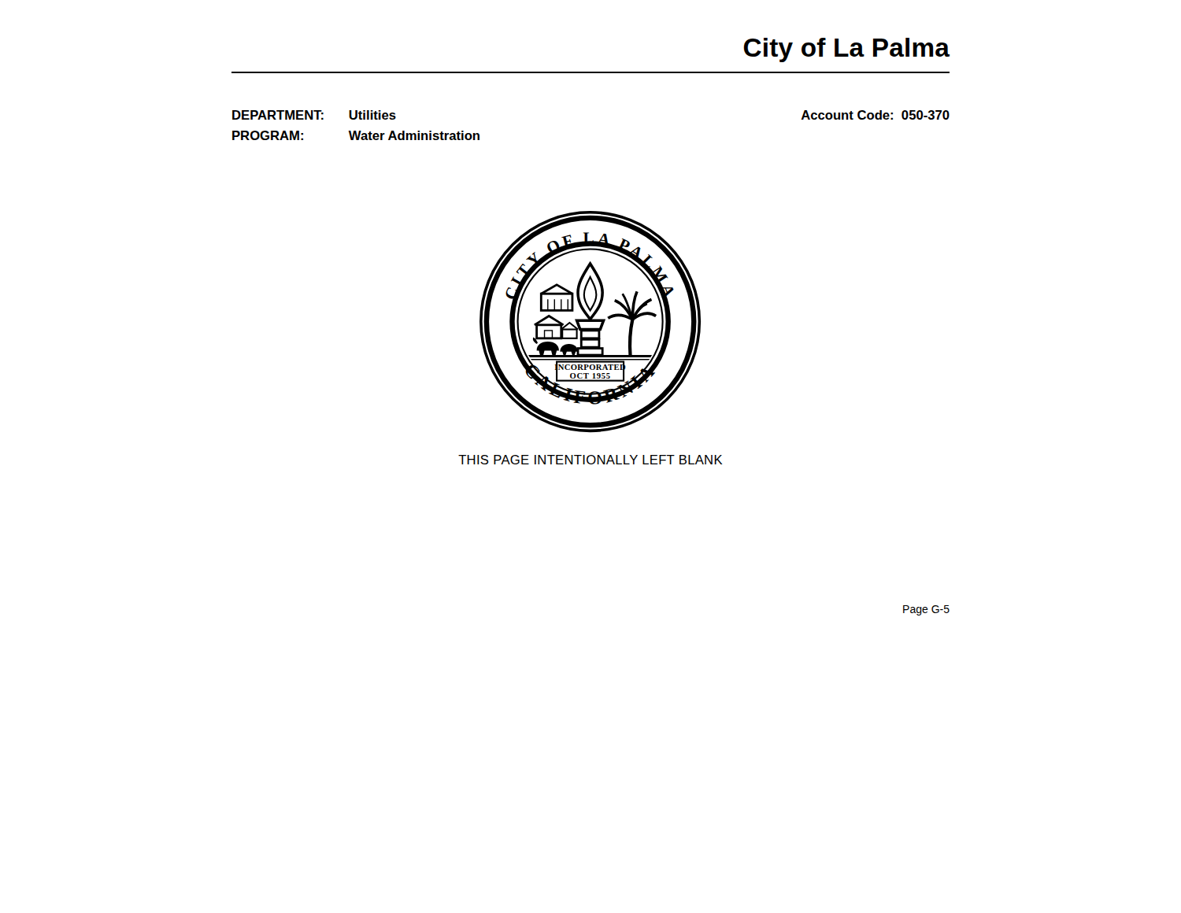City of La Palma
Account Code: 050-370
| DEPARTMENT: | Utilities |
| PROGRAM: | Water Administration |
CITY OF LA PALMA CALIFORNIA INCORPORATED OCT 1955
THIS PAGE INTENTIONALLY LEFT BLANK
Page G-5